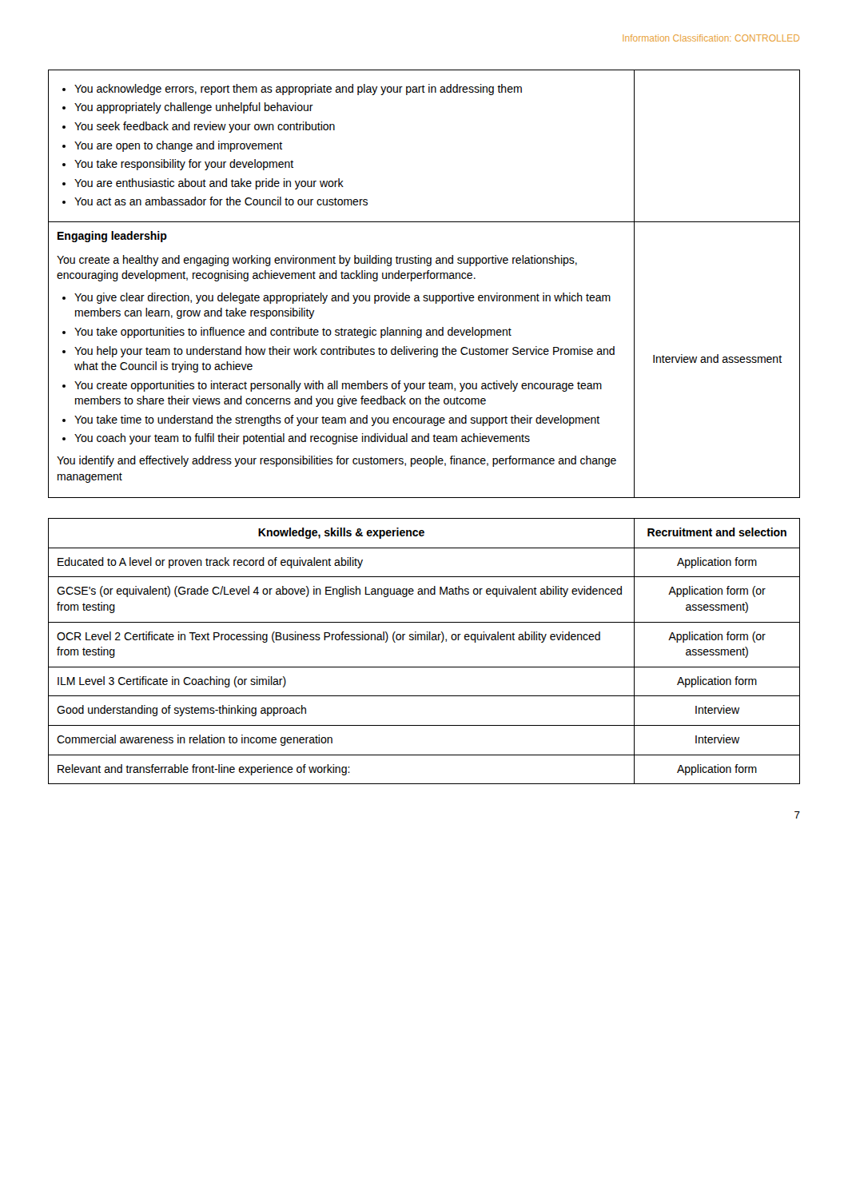Information Classification: CONTROLLED
| You acknowledge errors, report them as appropriate and play your part in addressing them You appropriately challenge unhelpful behaviour You seek feedback and review your own contribution You are open to change and improvement You take responsibility for your development You are enthusiastic about and take pride in your work You act as an ambassador for the Council to our customers | |
| Engaging leadership You create a healthy and engaging working environment by building trusting and supportive relationships, encouraging development, recognising achievement and tackling underperformance. You give clear direction, you delegate appropriately and you provide a supportive environment in which team members can learn, grow and take responsibility You take opportunities to influence and contribute to strategic planning and development You help your team to understand how their work contributes to delivering the Customer Service Promise and what the Council is trying to achieve You create opportunities to interact personally with all members of your team, you actively encourage team members to share their views and concerns and you give feedback on the outcome You take time to understand the strengths of your team and you encourage and support their development You coach your team to fulfil their potential and recognise individual and team achievements You identify and effectively address your responsibilities for customers, people, finance, performance and change management | Interview and assessment |
| Knowledge, skills & experience | Recruitment and selection |
| --- | --- |
| Educated to A level or proven track record of equivalent ability | Application form |
| GCSE's (or equivalent) (Grade C/Level 4 or above) in English Language and Maths or equivalent ability evidenced from testing | Application form (or assessment) |
| OCR Level 2 Certificate in Text Processing (Business Professional) (or similar), or equivalent ability evidenced from testing | Application form (or assessment) |
| ILM Level 3 Certificate in Coaching (or similar) | Application form |
| Good understanding of systems-thinking approach | Interview |
| Commercial awareness in relation to income generation | Interview |
| Relevant and transferrable front-line experience of working: | Application form |
7